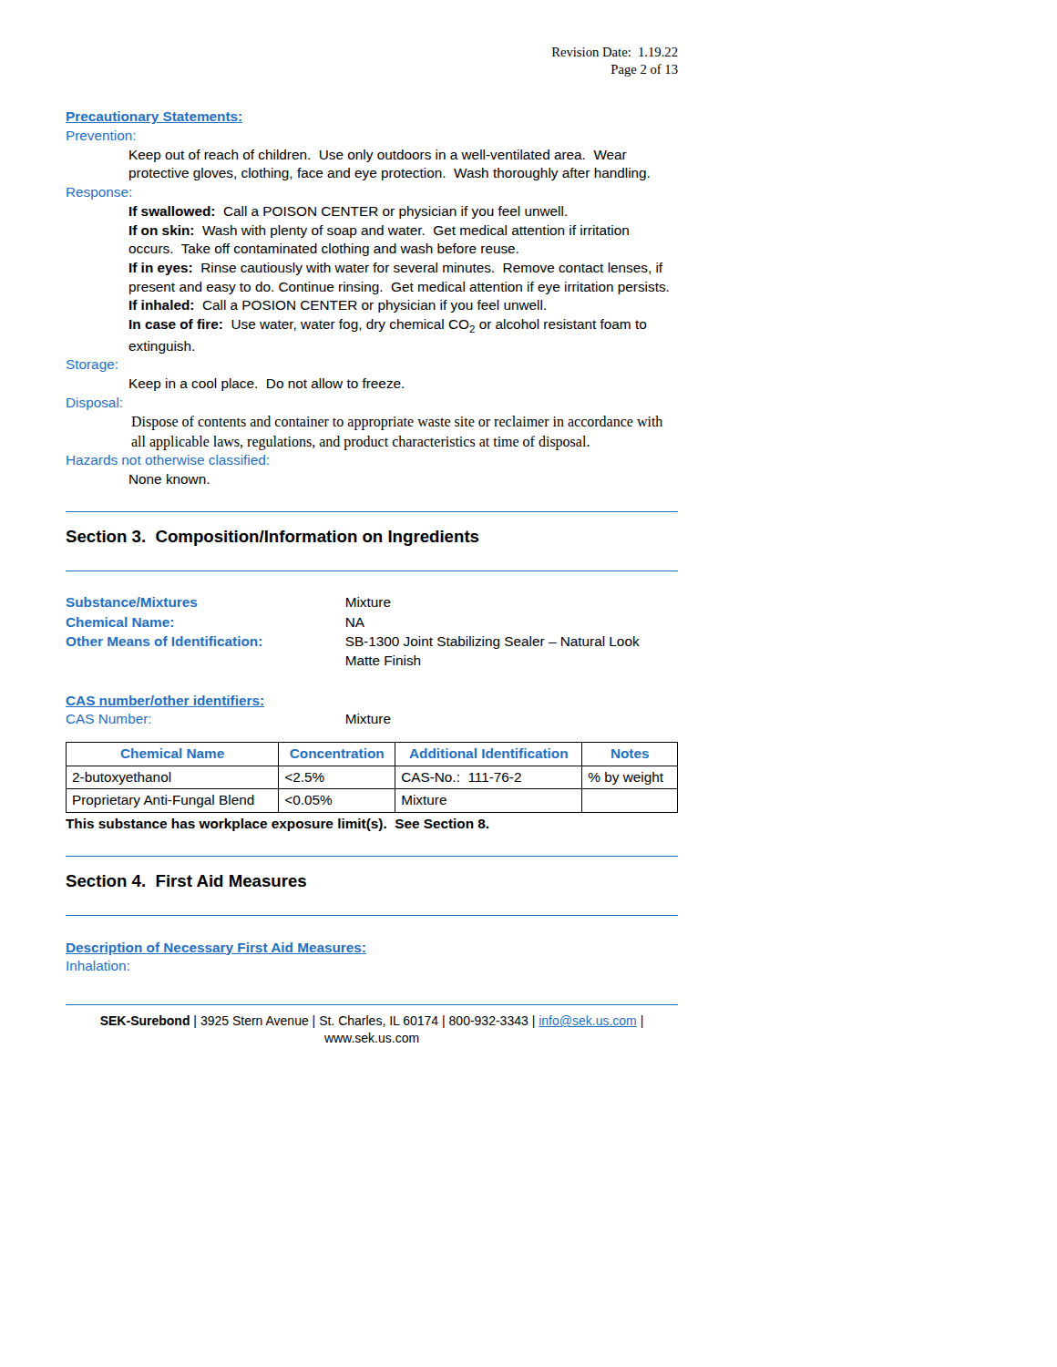Revision Date: 1.19.22
Page 2 of 13
Precautionary Statements:
Prevention:
Keep out of reach of children. Use only outdoors in a well-ventilated area. Wear protective gloves, clothing, face and eye protection. Wash thoroughly after handling.
Response:
If swallowed: Call a POISON CENTER or physician if you feel unwell.
If on skin: Wash with plenty of soap and water. Get medical attention if irritation occurs. Take off contaminated clothing and wash before reuse.
If in eyes: Rinse cautiously with water for several minutes. Remove contact lenses, if present and easy to do. Continue rinsing. Get medical attention if eye irritation persists.
If inhaled: Call a POSION CENTER or physician if you feel unwell.
In case of fire: Use water, water fog, dry chemical CO2 or alcohol resistant foam to extinguish.
Storage:
Keep in a cool place. Do not allow to freeze.
Disposal:
Dispose of contents and container to appropriate waste site or reclaimer in accordance with all applicable laws, regulations, and product characteristics at time of disposal.
Hazards not otherwise classified:
None known.
Section 3. Composition/Information on Ingredients
Substance/Mixtures
Mixture
Chemical Name:
NA
Other Means of Identification:
SB-1300 Joint Stabilizing Sealer – Natural Look Matte Finish
CAS number/other identifiers:
CAS Number:
Mixture
| Chemical Name | Concentration | Additional Identification | Notes |
| --- | --- | --- | --- |
| 2-butoxyethanol | <2.5% | CAS-No.: 111-76-2 | % by weight |
| Proprietary Anti-Fungal Blend | <0.05% | Mixture | |
This substance has workplace exposure limit(s). See Section 8.
Section 4. First Aid Measures
Description of Necessary First Aid Measures:
Inhalation:
SEK-Surebond | 3925 Stern Avenue | St. Charles, IL 60174 | 800-932-3343 | info@sek.us.com | www.sek.us.com